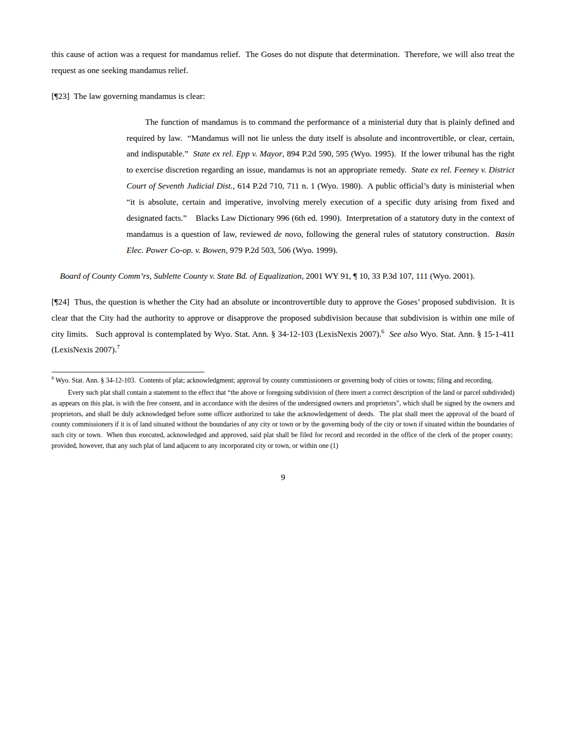this cause of action was a request for mandamus relief. The Goses do not dispute that determination. Therefore, we will also treat the request as one seeking mandamus relief.
[¶23] The law governing mandamus is clear:
The function of mandamus is to command the performance of a ministerial duty that is plainly defined and required by law. “Mandamus will not lie unless the duty itself is absolute and incontrovertible, or clear, certain, and indisputable.” State ex rel. Epp v. Mayor, 894 P.2d 590, 595 (Wyo. 1995). If the lower tribunal has the right to exercise discretion regarding an issue, mandamus is not an appropriate remedy. State ex rel. Feeney v. District Court of Seventh Judicial Dist., 614 P.2d 710, 711 n. 1 (Wyo. 1980). A public official’s duty is ministerial when “it is absolute, certain and imperative, involving merely execution of a specific duty arising from fixed and designated facts.” Blacks Law Dictionary 996 (6th ed. 1990). Interpretation of a statutory duty in the context of mandamus is a question of law, reviewed de novo, following the general rules of statutory construction. Basin Elec. Power Co-op. v. Bowen, 979 P.2d 503, 506 (Wyo. 1999).
Board of County Comm’rs, Sublette County v. State Bd. of Equalization, 2001 WY 91, ¶ 10, 33 P.3d 107, 111 (Wyo. 2001).
[¶24] Thus, the question is whether the City had an absolute or incontrovertible duty to approve the Goses’ proposed subdivision. It is clear that the City had the authority to approve or disapprove the proposed subdivision because that subdivision is within one mile of city limits. Such approval is contemplated by Wyo. Stat. Ann. § 34-12-103 (LexisNexis 2007).6 See also Wyo. Stat. Ann. § 15-1-411 (LexisNexis 2007).7
6 Wyo. Stat. Ann. § 34-12-103. Contents of plat; acknowledgment; approval by county commissioners or governing body of cities or towns; filing and recording.
Every such plat shall contain a statement to the effect that “the above or foregoing subdivision of (here insert a correct description of the land or parcel subdivided) as appears on this plat, is with the free consent, and in accordance with the desires of the undersigned owners and proprietors”, which shall be signed by the owners and proprietors, and shall be duly acknowledged before some officer authorized to take the acknowledgement of deeds. The plat shall meet the approval of the board of county commissioners if it is of land situated without the boundaries of any city or town or by the governing body of the city or town if situated within the boundaries of such city or town. When thus executed, acknowledged and approved, said plat shall be filed for record and recorded in the office of the clerk of the proper county; provided, however, that any such plat of land adjacent to any incorporated city or town, or within one (1)
9